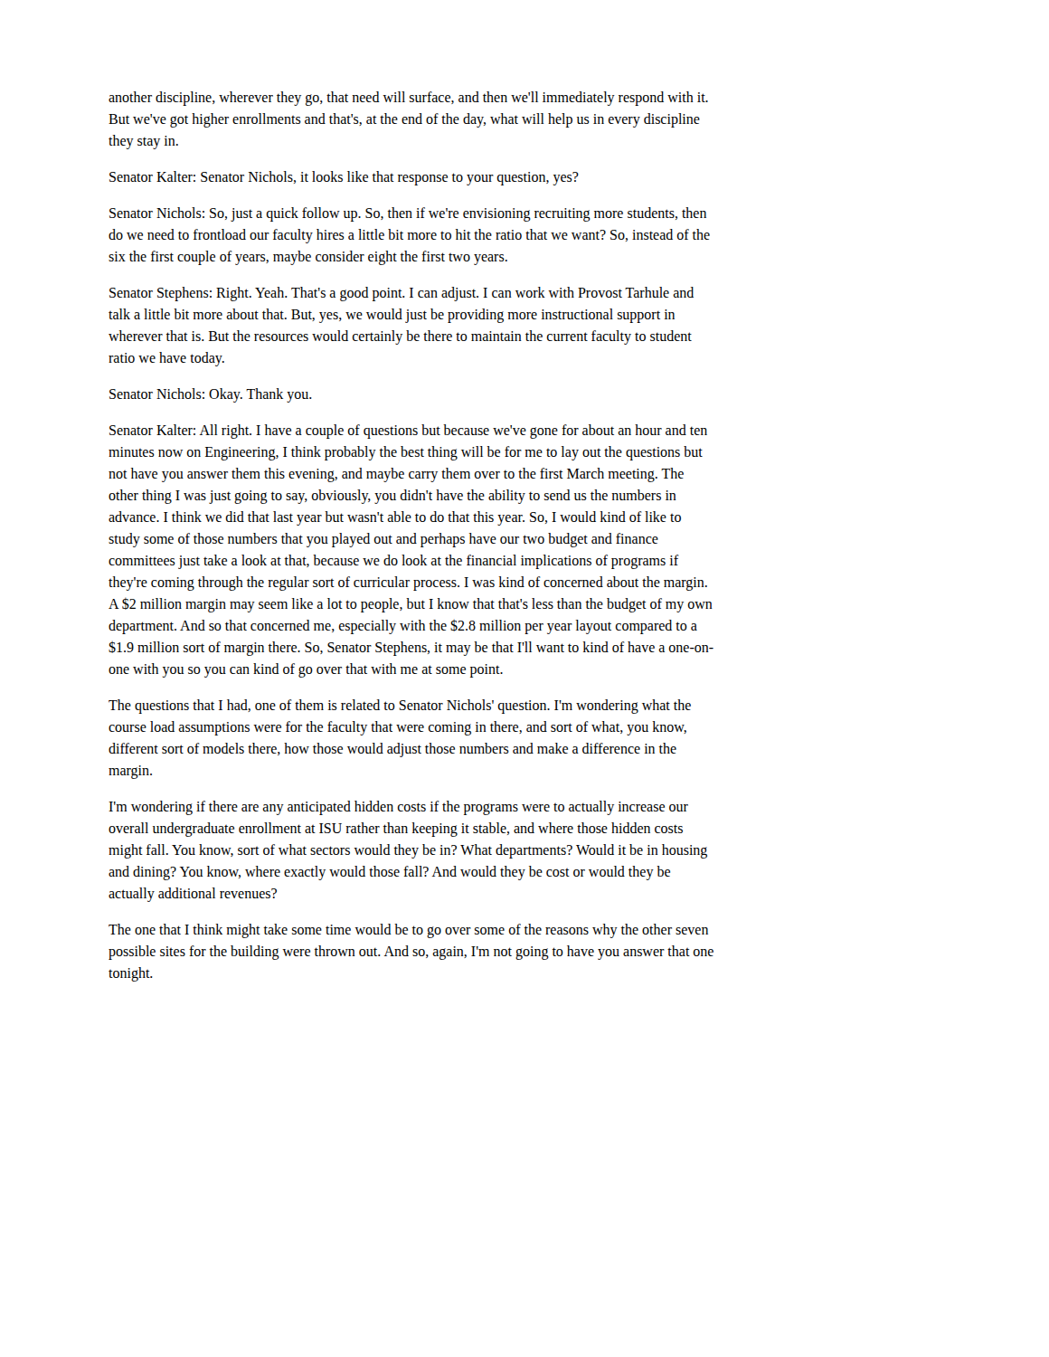another discipline, wherever they go, that need will surface, and then we'll immediately respond with it. But we've got higher enrollments and that's, at the end of the day, what will help us in every discipline they stay in.
Senator Kalter: Senator Nichols, it looks like that response to your question, yes?
Senator Nichols: So, just a quick follow up. So, then if we're envisioning recruiting more students, then do we need to frontload our faculty hires a little bit more to hit the ratio that we want? So, instead of the six the first couple of years, maybe consider eight the first two years.
Senator Stephens: Right. Yeah. That's a good point. I can adjust. I can work with Provost Tarhule and talk a little bit more about that. But, yes, we would just be providing more instructional support in wherever that is. But the resources would certainly be there to maintain the current faculty to student ratio we have today.
Senator Nichols: Okay. Thank you.
Senator Kalter: All right. I have a couple of questions but because we've gone for about an hour and ten minutes now on Engineering, I think probably the best thing will be for me to lay out the questions but not have you answer them this evening, and maybe carry them over to the first March meeting. The other thing I was just going to say, obviously, you didn't have the ability to send us the numbers in advance. I think we did that last year but wasn't able to do that this year. So, I would kind of like to study some of those numbers that you played out and perhaps have our two budget and finance committees just take a look at that, because we do look at the financial implications of programs if they're coming through the regular sort of curricular process. I was kind of concerned about the margin. A $2 million margin may seem like a lot to people, but I know that that's less than the budget of my own department. And so that concerned me, especially with the $2.8 million per year layout compared to a $1.9 million sort of margin there. So, Senator Stephens, it may be that I'll want to kind of have a one-on-one with you so you can kind of go over that with me at some point.
The questions that I had, one of them is related to Senator Nichols' question. I'm wondering what the course load assumptions were for the faculty that were coming in there, and sort of what, you know, different sort of models there, how those would adjust those numbers and make a difference in the margin.
I'm wondering if there are any anticipated hidden costs if the programs were to actually increase our overall undergraduate enrollment at ISU rather than keeping it stable, and where those hidden costs might fall. You know, sort of what sectors would they be in? What departments? Would it be in housing and dining? You know, where exactly would those fall? And would they be cost or would they be actually additional revenues?
The one that I think might take some time would be to go over some of the reasons why the other seven possible sites for the building were thrown out. And so, again, I'm not going to have you answer that one tonight.